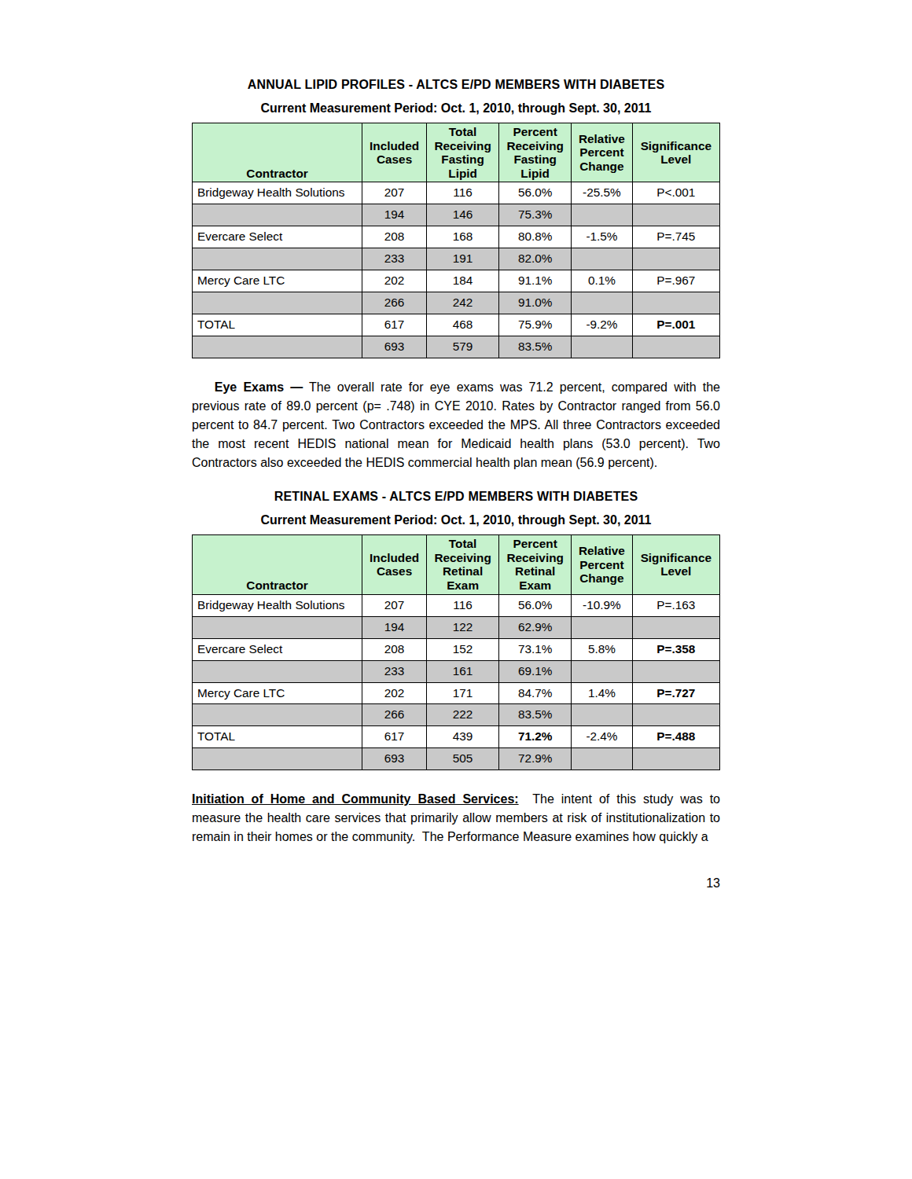ANNUAL LIPID PROFILES - ALTCS E/PD MEMBERS WITH DIABETES
Current Measurement Period: Oct. 1, 2010, through Sept. 30, 2011
| Contractor | Included Cases | Total Receiving Fasting Lipid | Percent Receiving Fasting Lipid | Relative Percent Change | Significance Level |
| --- | --- | --- | --- | --- | --- |
| Bridgeway Health Solutions | 207 | 116 | 56.0% | -25.5% | P<.001 |
| | 194 | 146 | 75.3% | | |
| Evercare Select | 208 | 168 | 80.8% | -1.5% | P=.745 |
| | 233 | 191 | 82.0% | | |
| Mercy Care LTC | 202 | 184 | 91.1% | 0.1% | P=.967 |
| | 266 | 242 | 91.0% | | |
| TOTAL | 617 | 468 | 75.9% | -9.2% | P=.001 |
| | 693 | 579 | 83.5% | | |
Eye Exams — The overall rate for eye exams was 71.2 percent, compared with the previous rate of 89.0 percent (p= .748) in CYE 2010. Rates by Contractor ranged from 56.0 percent to 84.7 percent. Two Contractors exceeded the MPS. All three Contractors exceeded the most recent HEDIS national mean for Medicaid health plans (53.0 percent). Two Contractors also exceeded the HEDIS commercial health plan mean (56.9 percent).
RETINAL EXAMS - ALTCS E/PD MEMBERS WITH DIABETES
Current Measurement Period: Oct. 1, 2010, through Sept. 30, 2011
| Contractor | Included Cases | Total Receiving Retinal Exam | Percent Receiving Retinal Exam | Relative Percent Change | Significance Level |
| --- | --- | --- | --- | --- | --- |
| Bridgeway Health Solutions | 207 | 116 | 56.0% | -10.9% | P=.163 |
| | 194 | 122 | 62.9% | | |
| Evercare Select | 208 | 152 | 73.1% | 5.8% | P=.358 |
| | 233 | 161 | 69.1% | | |
| Mercy Care LTC | 202 | 171 | 84.7% | 1.4% | P=.727 |
| | 266 | 222 | 83.5% | | |
| TOTAL | 617 | 439 | 71.2% | -2.4% | P=.488 |
| | 693 | 505 | 72.9% | | |
Initiation of Home and Community Based Services: The intent of this study was to measure the health care services that primarily allow members at risk of institutionalization to remain in their homes or the community. The Performance Measure examines how quickly a
13